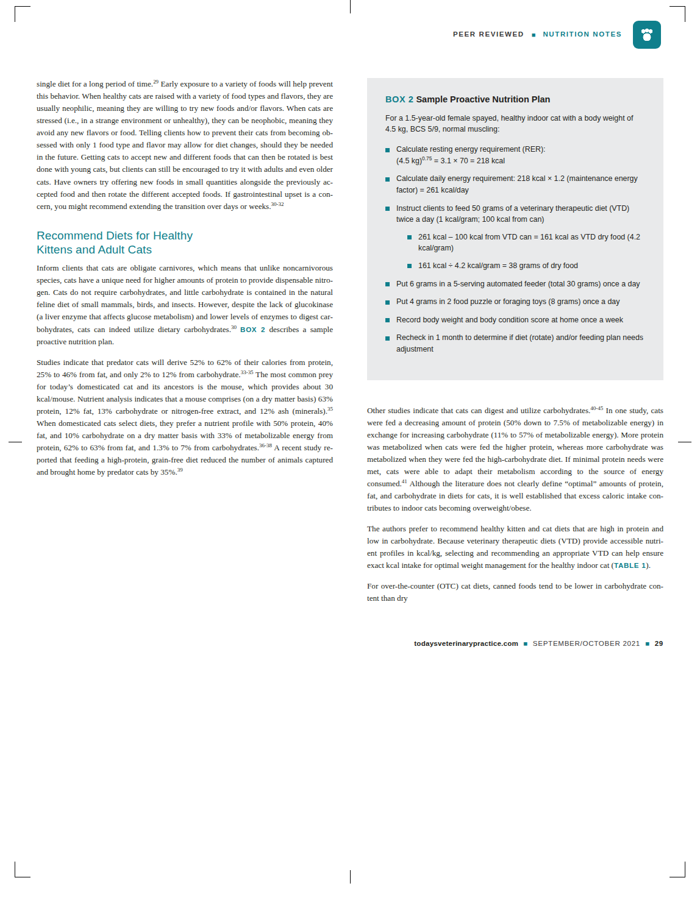Peer Reviewed ■ Nutrition Notes
single diet for a long period of time.29 Early exposure to a variety of foods will help prevent this behavior. When healthy cats are raised with a variety of food types and flavors, they are usually neophilic, meaning they are willing to try new foods and/or flavors. When cats are stressed (i.e., in a strange environment or unhealthy), they can be neophobic, meaning they avoid any new flavors or food. Telling clients how to prevent their cats from becoming obsessed with only 1 food type and flavor may allow for diet changes, should they be needed in the future. Getting cats to accept new and different foods that can then be rotated is best done with young cats, but clients can still be encouraged to try it with adults and even older cats. Have owners try offering new foods in small quantities alongside the previously accepted food and then rotate the different accepted foods. If gastrointestinal upset is a concern, you might recommend extending the transition over days or weeks.30-32
Recommend Diets for Healthy
Kittens and Adult Cats
Inform clients that cats are obligate carnivores, which means that unlike noncarnivorous species, cats have a unique need for higher amounts of protein to provide dispensable nitrogen. Cats do not require carbohydrates, and little carbohydrate is contained in the natural feline diet of small mammals, birds, and insects. However, despite the lack of glucokinase (a liver enzyme that affects glucose metabolism) and lower levels of enzymes to digest carbohydrates, cats can indeed utilize dietary carbohydrates.30 BOX 2 describes a sample proactive nutrition plan.
Studies indicate that predator cats will derive 52% to 62% of their calories from protein, 25% to 46% from fat, and only 2% to 12% from carbohydrate.33-35 The most common prey for today’s domesticated cat and its ancestors is the mouse, which provides about 30 kcal/mouse. Nutrient analysis indicates that a mouse comprises (on a dry matter basis) 63% protein, 12% fat, 13% carbohydrate or nitrogen-free extract, and 12% ash (minerals).35 When domesticated cats select diets, they prefer a nutrient profile with 50% protein, 40% fat, and 10% carbohydrate on a dry matter basis with 33% of metabolizable energy from protein, 62% to 63% from fat, and 1.3% to 7% from carbohydrates.36-38 A recent study reported that feeding a high-protein, grain-free diet reduced the number of animals captured and brought home by predator cats by 35%.39
BOX 2 Sample Proactive Nutrition Plan
For a 1.5-year-old female spayed, healthy indoor cat with a body weight of 4.5 kg, BCS 5/9, normal muscling:
Calculate resting energy requirement (RER):
(4.5 kg)0.75 = 3.1 × 70 = 218 kcal
Calculate daily energy requirement: 218 kcal × 1.2 (maintenance energy factor) = 261 kcal/day
Instruct clients to feed 50 grams of a veterinary therapeutic diet (VTD) twice a day (1 kcal/gram; 100 kcal from can)
261 kcal – 100 kcal from VTD can = 161 kcal as VTD dry food (4.2 kcal/gram)
161 kcal ÷ 4.2 kcal/gram = 38 grams of dry food
Put 6 grams in a 5-serving automated feeder (total 30 grams) once a day
Put 4 grams in 2 food puzzle or foraging toys (8 grams) once a day
Record body weight and body condition score at home once a week
Recheck in 1 month to determine if diet (rotate) and/or feeding plan needs adjustment
Other studies indicate that cats can digest and utilize carbohydrates.40-45 In one study, cats were fed a decreasing amount of protein (50% down to 7.5% of metabolizable energy) in exchange for increasing carbohydrate (11% to 57% of metabolizable energy). More protein was metabolized when cats were fed the higher protein, whereas more carbohydrate was metabolized when they were fed the high-carbohydrate diet. If minimal protein needs were met, cats were able to adapt their metabolism according to the source of energy consumed.41 Although the literature does not clearly define “optimal” amounts of protein, fat, and carbohydrate in diets for cats, it is well established that excess caloric intake contributes to indoor cats becoming overweight/obese.
The authors prefer to recommend healthy kitten and cat diets that are high in protein and low in carbohydrate. Because veterinary therapeutic diets (VTD) provide accessible nutrient profiles in kcal/kg, selecting and recommending an appropriate VTD can help ensure exact kcal intake for optimal weight management for the healthy indoor cat (TABLE 1).
For over-the-counter (OTC) cat diets, canned foods tend to be lower in carbohydrate content than dry
todaysveterinarypractice.com ■ September/October 2021 ■ 29